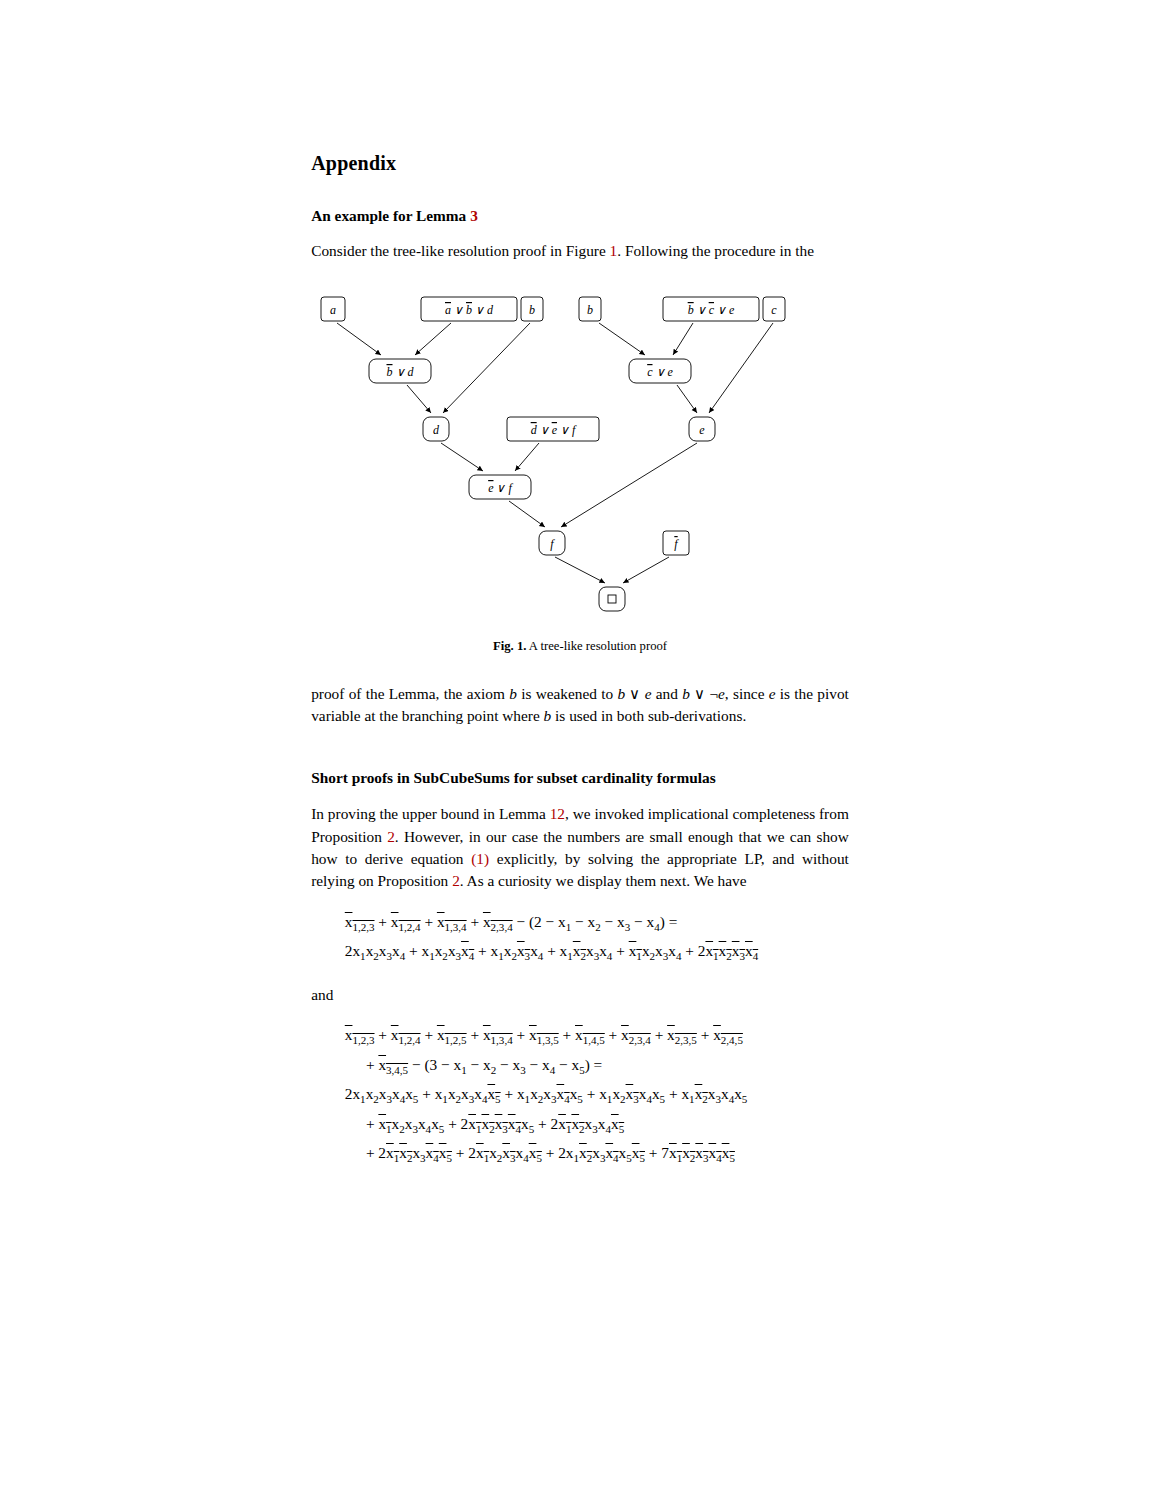Appendix
An example for Lemma 3
Consider the tree-like resolution proof in Figure 1. Following the procedure in the
a a ∨ b ∨ d b b b ∨ c ∨ e c b ∨ d c ∨ e d d ∨ e ∨ f e e ∨ f f f
Fig. 1. A tree-like resolution proof
proof of the Lemma, the axiom b is weakened to b ∨ e and b ∨ ¬e, since e is the pivot variable at the branching point where b is used in both sub-derivations.
Short proofs in SubCubeSums for subset cardinality formulas
In proving the upper bound in Lemma 12, we invoked implicational completeness from Proposition 2. However, in our case the numbers are small enough that we can show how to derive equation (1) explicitly, by solving the appropriate LP, and without relying on Proposition 2. As a curiosity we display them next. We have
x1,2,3 + x1,2,4 + x1,3,4 + x2,3,4 − (2 − x1 − x2 − x3 − x4) =
2x1x2x3x4 + x1x2x3x4 + x1x2x3x4 + x1x2x3x4 + x1x2x3x4 + 2x1x2x3x4
and
x1,2,3 + x1,2,4 + x1,2,5 + x1,3,4 + x1,3,5 + x1,4,5 + x2,3,4 + x2,3,5 + x2,4,5
+ x3,4,5 − (3 − x1 − x2 − x3 − x4 − x5) =
2x1x2x3x4x5 + x1x2x3x4x5 + x1x2x3x4x5 + x1x2x3x4x5 + x1x2x3x4x5
+ x1x2x3x4x5 + 2x1x2x3x4x5 + 2x1x2x3x4x5
+ 2x1x2x3x4x5 + 2x1x2x3x4x5 + 2x1x2x3x4x5x5 + 7x1x2x3x4x5